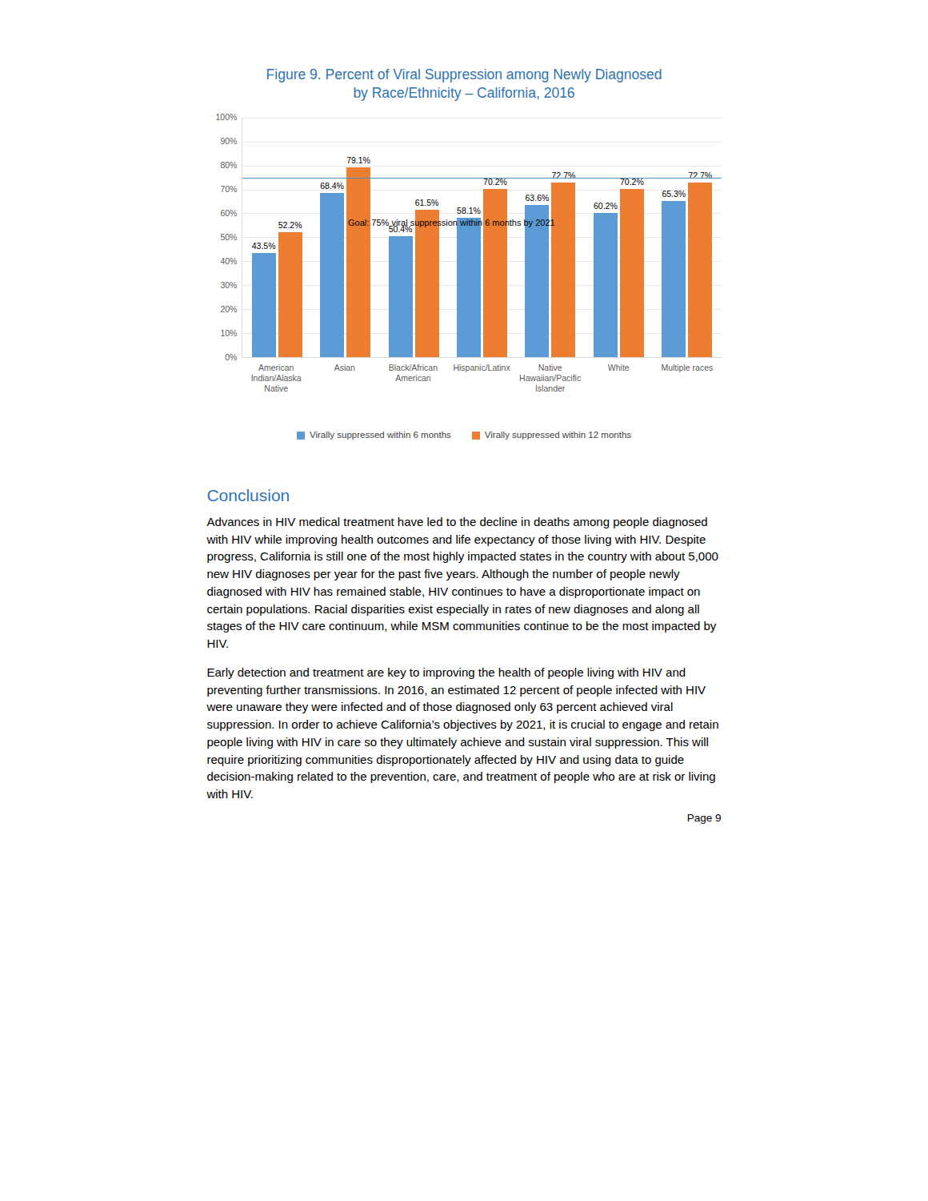Figure 9. Percent of Viral Suppression among Newly Diagnosed
by Race/Ethnicity – California, 2016
100% 90% 80% 70% 60% 50% 40% 30% 20% 10% 0%
Goal: 75% viral suppression within 6 months by 2021
43.5%
52.2%
68.4%
79.1%
50.4%
61.5%
58.1%
70.2%
63.6%
72.7%
60.2%
70.2%
65.3%
72.7%
American
Indian/Alaska
Native
Asian
Black/African
American
Hispanic/Latinx
Native
Hawaiian/Pacific
Islander
White
Multiple races
Virally suppressed within 6 months
Virally suppressed within 12 months
Conclusion
Advances in HIV medical treatment have led to the decline in deaths among people diagnosed with HIV while improving health outcomes and life expectancy of those living with HIV. Despite progress, California is still one of the most highly impacted states in the country with about 5,000 new HIV diagnoses per year for the past five years. Although the number of people newly diagnosed with HIV has remained stable, HIV continues to have a disproportionate impact on certain populations. Racial disparities exist especially in rates of new diagnoses and along all stages of the HIV care continuum, while MSM communities continue to be the most impacted by HIV.
Early detection and treatment are key to improving the health of people living with HIV and preventing further transmissions. In 2016, an estimated 12 percent of people infected with HIV were unaware they were infected and of those diagnosed only 63 percent achieved viral suppression. In order to achieve California’s objectives by 2021, it is crucial to engage and retain people living with HIV in care so they ultimately achieve and sustain viral suppression. This will require prioritizing communities disproportionately affected by HIV and using data to guide decision-making related to the prevention, care, and treatment of people who are at risk or living with HIV.
Page 9